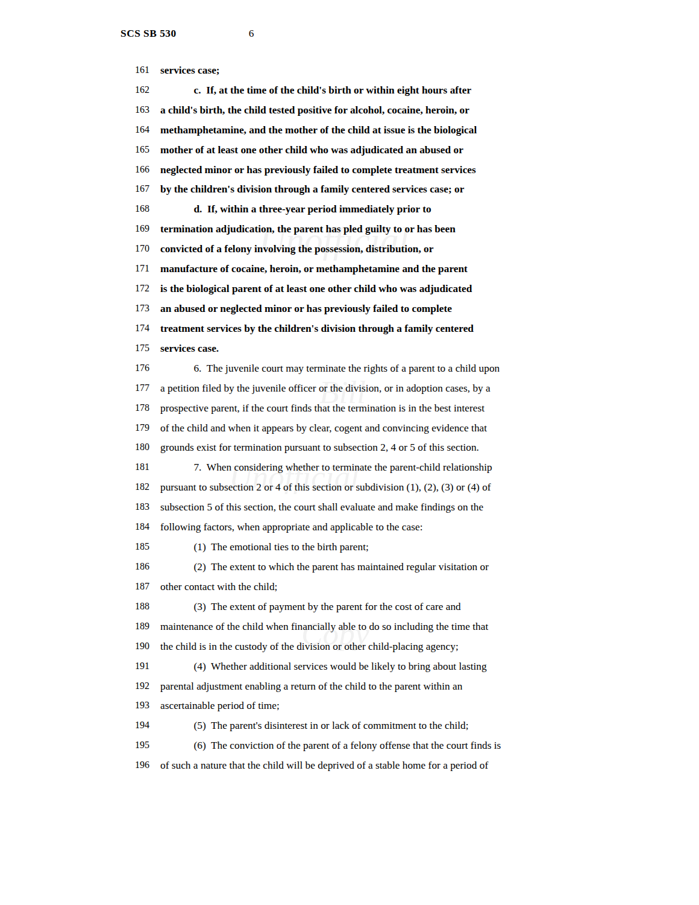Unofficial
Bill
Unofficial
Copy
SCS SB 530 6
161 services case;
162 c. If, at the time of the child's birth or within eight hours after
163 a child's birth, the child tested positive for alcohol, cocaine, heroin, or
164 methamphetamine, and the mother of the child at issue is the biological
165 mother of at least one other child who was adjudicated an abused or
166 neglected minor or has previously failed to complete treatment services
167 by the children's division through a family centered services case; or
168 d. If, within a three-year period immediately prior to
169 termination adjudication, the parent has pled guilty to or has been
170 convicted of a felony involving the possession, distribution, or
171 manufacture of cocaine, heroin, or methamphetamine and the parent
172 is the biological parent of at least one other child who was adjudicated
173 an abused or neglected minor or has previously failed to complete
174 treatment services by the children's division through a family centered
175 services case.
176 6. The juvenile court may terminate the rights of a parent to a child upon
177 a petition filed by the juvenile officer or the division, or in adoption cases, by a
178 prospective parent, if the court finds that the termination is in the best interest
179 of the child and when it appears by clear, cogent and convincing evidence that
180 grounds exist for termination pursuant to subsection 2, 4 or 5 of this section.
181 7. When considering whether to terminate the parent-child relationship
182 pursuant to subsection 2 or 4 of this section or subdivision (1), (2), (3) or (4) of
183 subsection 5 of this section, the court shall evaluate and make findings on the
184 following factors, when appropriate and applicable to the case:
185 (1) The emotional ties to the birth parent;
186 (2) The extent to which the parent has maintained regular visitation or
187 other contact with the child;
188 (3) The extent of payment by the parent for the cost of care and
189 maintenance of the child when financially able to do so including the time that
190 the child is in the custody of the division or other child-placing agency;
191 (4) Whether additional services would be likely to bring about lasting
192 parental adjustment enabling a return of the child to the parent within an
193 ascertainable period of time;
194 (5) The parent's disinterest in or lack of commitment to the child;
195 (6) The conviction of the parent of a felony offense that the court finds is
196 of such a nature that the child will be deprived of a stable home for a period of